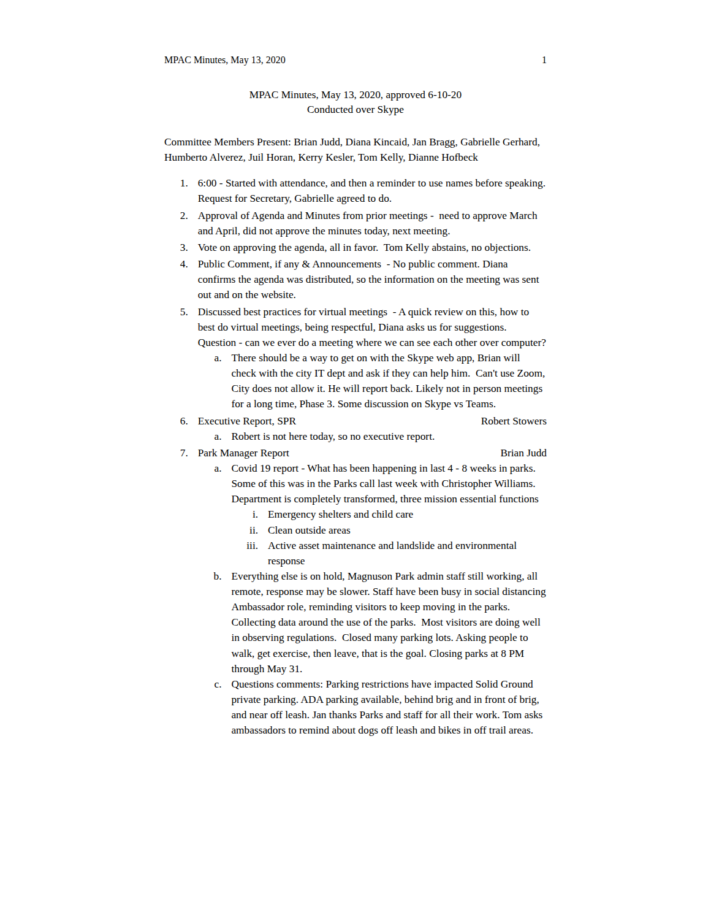MPAC Minutes, May 13, 2020 1
MPAC Minutes, May 13, 2020, approved 6-10-20
Conducted over Skype
Committee Members Present: Brian Judd, Diana Kincaid, Jan Bragg, Gabrielle Gerhard, Humberto Alverez, Juil Horan, Kerry Kesler, Tom Kelly, Dianne Hofbeck
6:00 - Started with attendance, and then a reminder to use names before speaking. Request for Secretary, Gabrielle agreed to do.
Approval of Agenda and Minutes from prior meetings - need to approve March and April, did not approve the minutes today, next meeting.
Vote on approving the agenda, all in favor. Tom Kelly abstains, no objections.
Public Comment, if any & Announcements - No public comment. Diana confirms the agenda was distributed, so the information on the meeting was sent out and on the website.
Discussed best practices for virtual meetings - A quick review on this, how to best do virtual meetings, being respectful, Diana asks us for suggestions. Question - can we ever do a meeting where we can see each other over computer?
There should be a way to get on with the Skype web app, Brian will check with the city IT dept and ask if they can help him. Can't use Zoom, City does not allow it. He will report back. Likely not in person meetings for a long time, Phase 3. Some discussion on Skype vs Teams.
Executive Report, SPR Robert Stowers
Robert is not here today, so no executive report.
Park Manager Report Brian Judd
Covid 19 report - What has been happening in last 4 - 8 weeks in parks. Some of this was in the Parks call last week with Christopher Williams. Department is completely transformed, three mission essential functions
Emergency shelters and child care
Clean outside areas
Active asset maintenance and landslide and environmental response
Everything else is on hold, Magnuson Park admin staff still working, all remote, response may be slower. Staff have been busy in social distancing Ambassador role, reminding visitors to keep moving in the parks. Collecting data around the use of the parks. Most visitors are doing well in observing regulations. Closed many parking lots. Asking people to walk, get exercise, then leave, that is the goal. Closing parks at 8 PM through May 31.
Questions comments: Parking restrictions have impacted Solid Ground private parking. ADA parking available, behind brig and in front of brig, and near off leash. Jan thanks Parks and staff for all their work. Tom asks ambassadors to remind about dogs off leash and bikes in off trail areas.